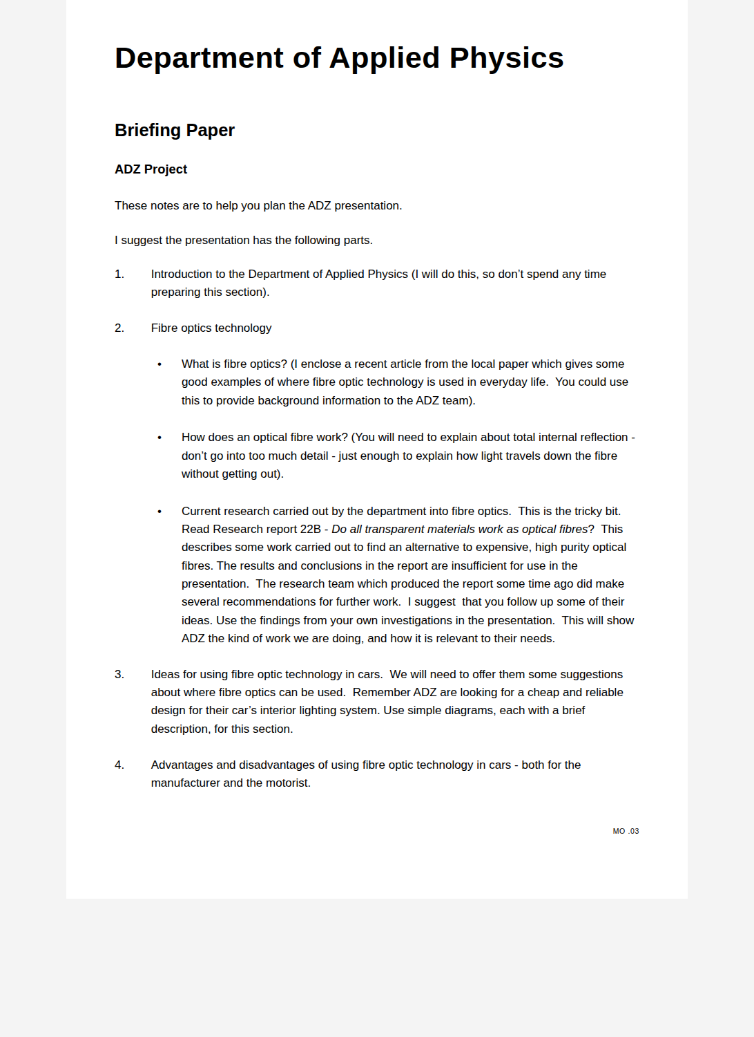Department of Applied Physics
Briefing Paper
ADZ Project
These notes are to help you plan the ADZ presentation.
I suggest the presentation has the following parts.
1. Introduction to the Department of Applied Physics (I will do this, so don’t spend any time preparing this section).
2. Fibre optics technology
• What is fibre optics? (I enclose a recent article from the local paper which gives some good examples of where fibre optic technology is used in everyday life. You could use this to provide background information to the ADZ team).
• How does an optical fibre work? (You will need to explain about total internal reflection - don’t go into too much detail - just enough to explain how light travels down the fibre without getting out).
• Current research carried out by the department into fibre optics. This is the tricky bit. Read Research report 22B - Do all transparent materials work as optical fibres? This describes some work carried out to find an alternative to expensive, high purity optical fibres. The results and conclusions in the report are insufficient for use in the presentation. The research team which produced the report some time ago did make several recommendations for further work. I suggest that you follow up some of their ideas. Use the findings from your own investigations in the presentation. This will show ADZ the kind of work we are doing, and how it is relevant to their needs.
3. Ideas for using fibre optic technology in cars. We will need to offer them some suggestions about where fibre optics can be used. Remember ADZ are looking for a cheap and reliable design for their car’s interior lighting system. Use simple diagrams, each with a brief description, for this section.
4. Advantages and disadvantages of using fibre optic technology in cars - both for the manufacturer and the motorist.
MO .03